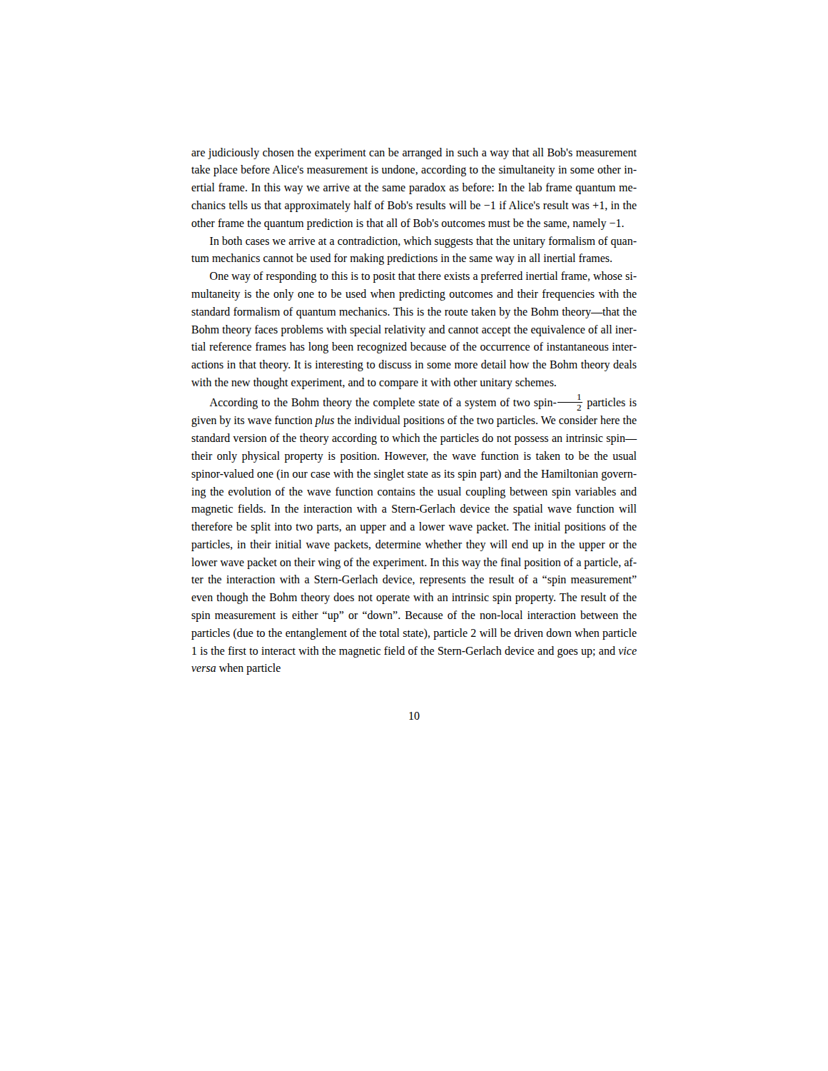are judiciously chosen the experiment can be arranged in such a way that all Bob's measurement take place before Alice's measurement is undone, according to the simultaneity in some other inertial frame. In this way we arrive at the same paradox as before: In the lab frame quantum mechanics tells us that approximately half of Bob's results will be −1 if Alice's result was +1, in the other frame the quantum prediction is that all of Bob's outcomes must be the same, namely −1.
In both cases we arrive at a contradiction, which suggests that the unitary formalism of quantum mechanics cannot be used for making predictions in the same way in all inertial frames.
One way of responding to this is to posit that there exists a preferred inertial frame, whose simultaneity is the only one to be used when predicting outcomes and their frequencies with the standard formalism of quantum mechanics. This is the route taken by the Bohm theory—that the Bohm theory faces problems with special relativity and cannot accept the equivalence of all inertial reference frames has long been recognized because of the occurrence of instantaneous interactions in that theory. It is interesting to discuss in some more detail how the Bohm theory deals with the new thought experiment, and to compare it with other unitary schemes.
According to the Bohm theory the complete state of a system of two spin-12 particles is given by its wave function plus the individual positions of the two particles. We consider here the standard version of the theory according to which the particles do not possess an intrinsic spin—their only physical property is position. However, the wave function is taken to be the usual spinor-valued one (in our case with the singlet state as its spin part) and the Hamiltonian governing the evolution of the wave function contains the usual coupling between spin variables and magnetic fields. In the interaction with a Stern-Gerlach device the spatial wave function will therefore be split into two parts, an upper and a lower wave packet. The initial positions of the particles, in their initial wave packets, determine whether they will end up in the upper or the lower wave packet on their wing of the experiment. In this way the final position of a particle, after the interaction with a Stern-Gerlach device, represents the result of a “spin measurement” even though the Bohm theory does not operate with an intrinsic spin property. The result of the spin measurement is either “up” or “down”. Because of the non-local interaction between the particles (due to the entanglement of the total state), particle 2 will be driven down when particle 1 is the first to interact with the magnetic field of the Stern-Gerlach device and goes up; and vice versa when particle
10